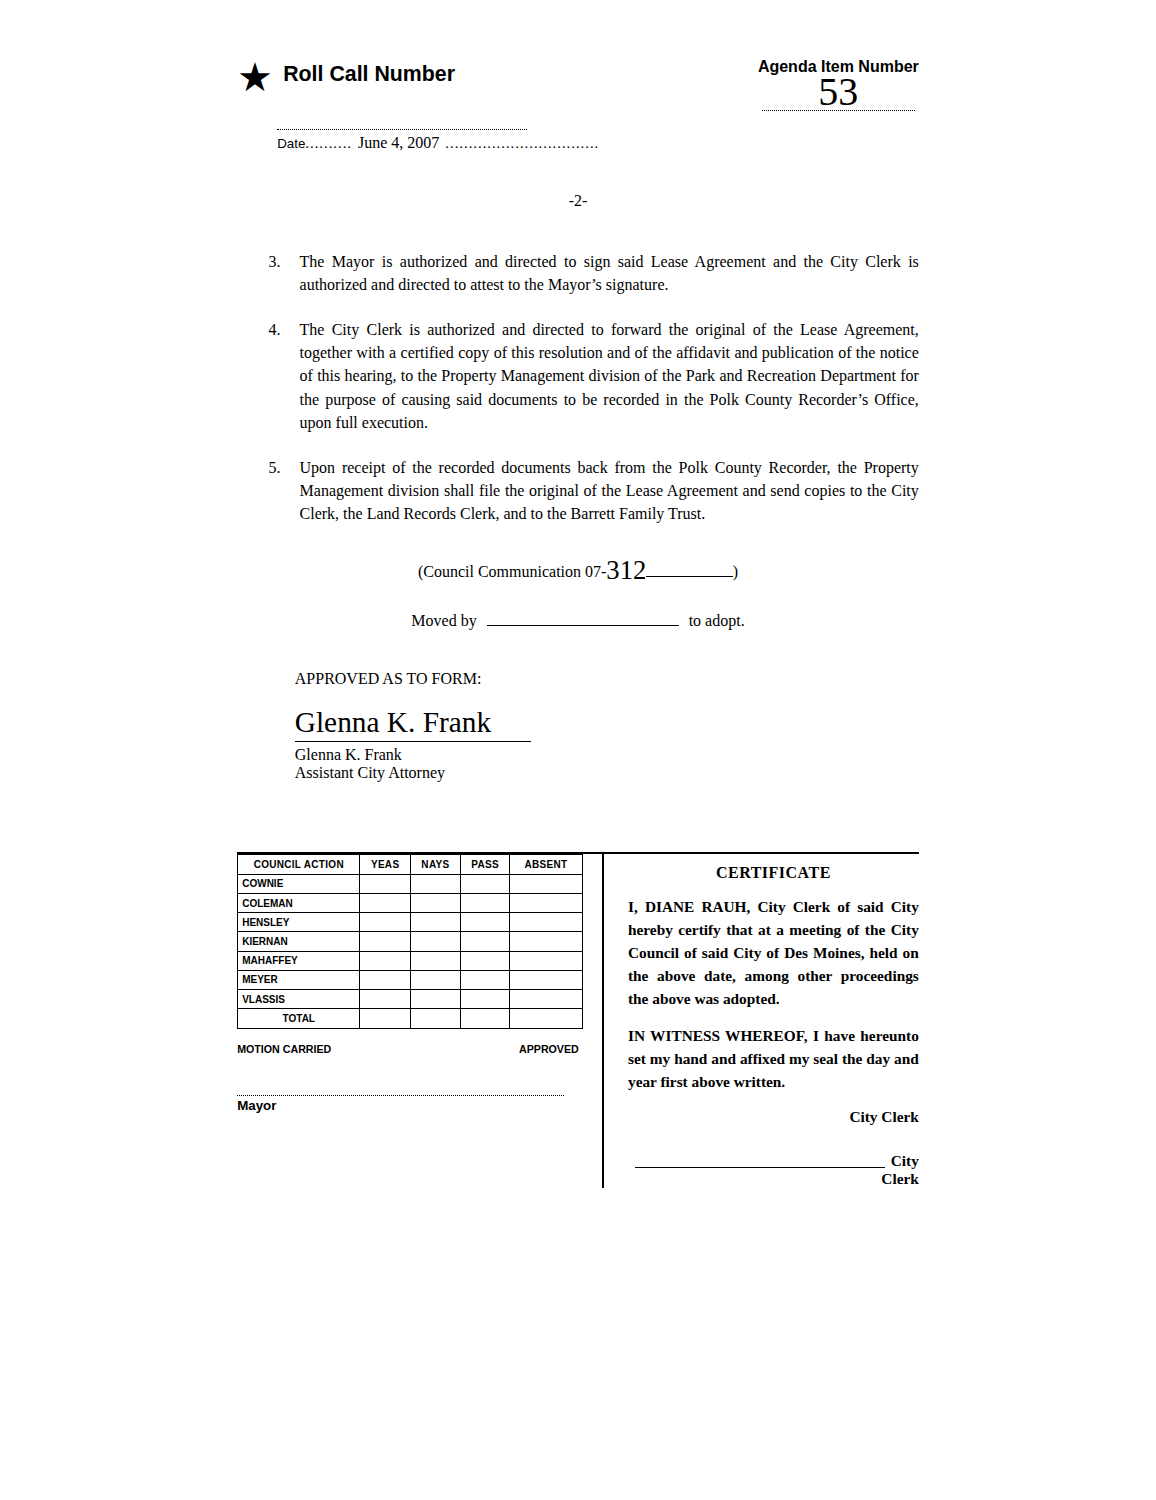★
Roll Call Number
Agenda Item Number
53
Date .......... June 4, 2007 .................................
-2-
3. The Mayor is authorized and directed to sign said Lease Agreement and the City Clerk is authorized and directed to attest to the Mayor’s signature.
4. The City Clerk is authorized and directed to forward the original of the Lease Agreement, together with a certified copy of this resolution and of the affidavit and publication of the notice of this hearing, to the Property Management division of the Park and Recreation Department for the purpose of causing said documents to be recorded in the Polk County Recorder’s Office, upon full execution.
5. Upon receipt of the recorded documents back from the Polk County Recorder, the Property Management division shall file the original of the Lease Agreement and send copies to the City Clerk, the Land Records Clerk, and to the Barrett Family Trust.
(Council Communication 07-312 )
Moved by to adopt.
APPROVED AS TO FORM:
Glenna K. Frank
Glenna K. Frank
Assistant City Attorney
| COUNCIL ACTION | YEAS | NAYS | PASS | ABSENT |
| --- | --- | --- | --- | --- |
| COWNIE | | | | |
| COLEMAN | | | | |
| HENSLEY | | | | |
| KIERNAN | | | | |
| MAHAFFEY | | | | |
| MEYER | | | | |
| VLASSIS | | | | |
| TOTAL | | | | |
MOTION CARRIED APPROVED
Mayor
CERTIFICATE
I, DIANE RAUH, City Clerk of said City hereby certify that at a meeting of the City Council of said City of Des Moines, held on the above date, among other proceedings the above was adopted.
IN WITNESS WHEREOF, I have hereunto set my hand and affixed my seal the day and year first above written.
City Clerk
City Clerk